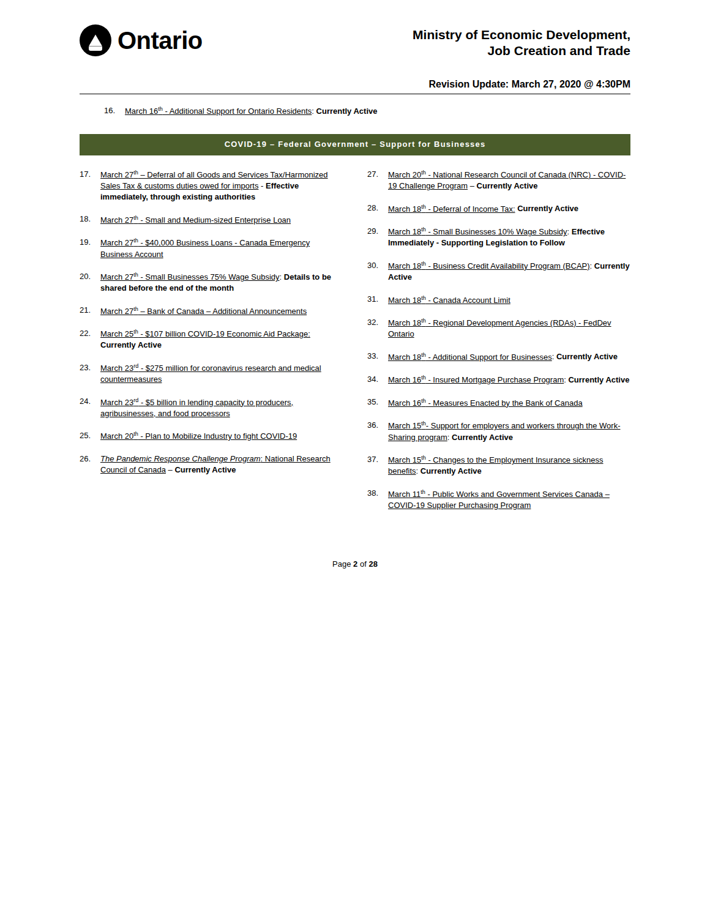Ontario
Ministry of Economic Development,
Job Creation and Trade
Revision Update: March 27, 2020 @ 4:30PM
16. March 16th - Additional Support for Ontario Residents: Currently Active
COVID-19 – Federal Government – Support for Businesses
17. March 27th – Deferral of all Goods and Services Tax/Harmonized Sales Tax & customs duties owed for imports - Effective immediately, through existing authorities
18. March 27th - Small and Medium-sized Enterprise Loan
19. March 27th - $40,000 Business Loans - Canada Emergency Business Account
20. March 27th - Small Businesses 75% Wage Subsidy: Details to be shared before the end of the month
21. March 27th – Bank of Canada – Additional Announcements
22. March 25th - $107 billion COVID-19 Economic Aid Package: Currently Active
23. March 23rd - $275 million for coronavirus research and medical countermeasures
24. March 23rd - $5 billion in lending capacity to producers, agribusinesses, and food processors
25. March 20th - Plan to Mobilize Industry to fight COVID-19
26. The Pandemic Response Challenge Program: National Research Council of Canada – Currently Active
27. March 20th - National Research Council of Canada (NRC) - COVID-19 Challenge Program – Currently Active
28. March 18th - Deferral of Income Tax: Currently Active
29. March 18th - Small Businesses 10% Wage Subsidy: Effective Immediately - Supporting Legislation to Follow
30. March 18th - Business Credit Availability Program (BCAP): Currently Active
31. March 18th - Canada Account Limit
32. March 18th - Regional Development Agencies (RDAs) - FedDev Ontario
33. March 18th - Additional Support for Businesses: Currently Active
34. March 16th - Insured Mortgage Purchase Program: Currently Active
35. March 16th - Measures Enacted by the Bank of Canada
36. March 15th- Support for employers and workers through the Work-Sharing program: Currently Active
37. March 15th - Changes to the Employment Insurance sickness benefits: Currently Active
38. March 11th - Public Works and Government Services Canada – COVID-19 Supplier Purchasing Program
Page 2 of 28